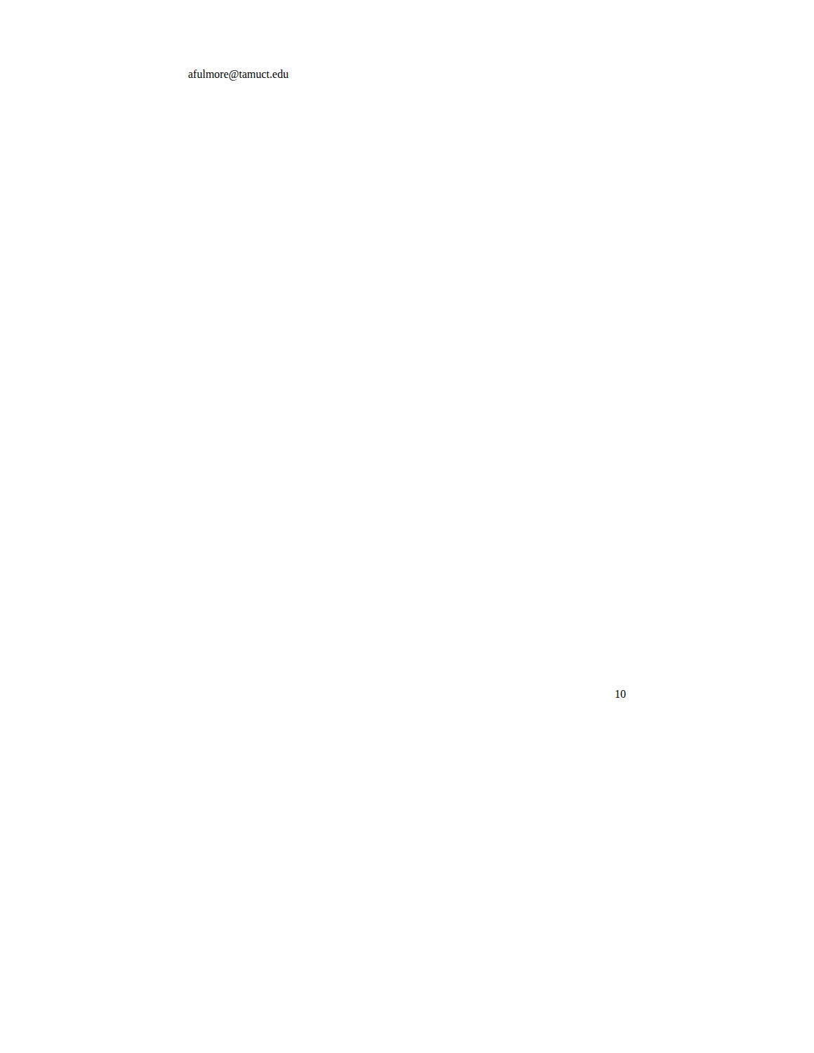afulmore@tamuct.edu
10